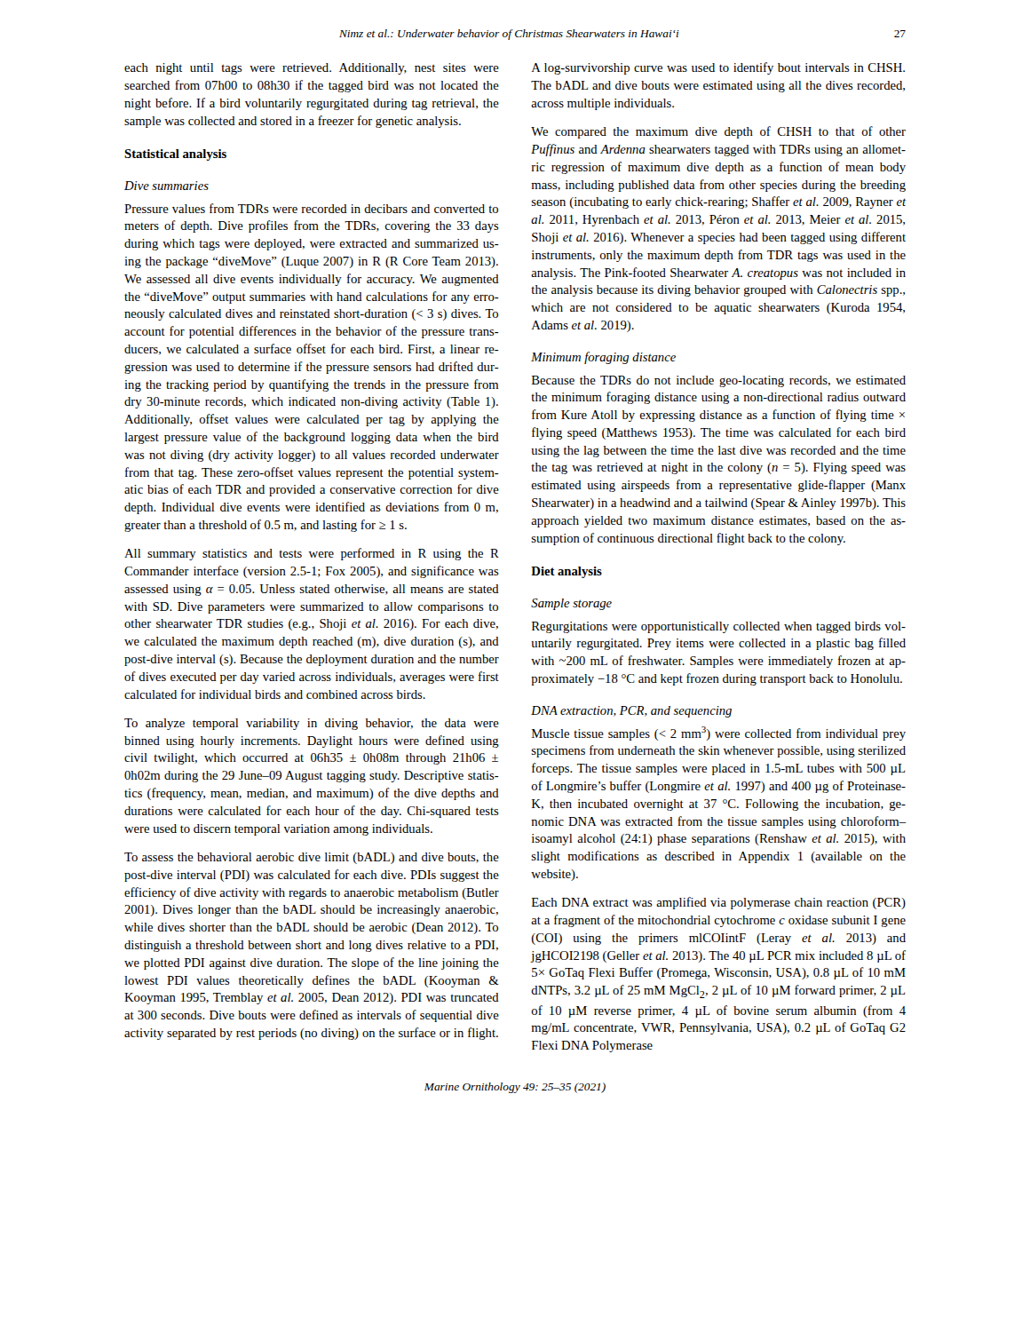Nimz et al.: Underwater behavior of Christmas Shearwaters in Hawaiʻi 27
each night until tags were retrieved. Additionally, nest sites were searched from 07h00 to 08h30 if the tagged bird was not located the night before. If a bird voluntarily regurgitated during tag retrieval, the sample was collected and stored in a freezer for genetic analysis.
Statistical analysis
Dive summaries
Pressure values from TDRs were recorded in decibars and converted to meters of depth. Dive profiles from the TDRs, covering the 33 days during which tags were deployed, were extracted and summarized using the package “diveMove” (Luque 2007) in R (R Core Team 2013). We assessed all dive events individually for accuracy. We augmented the “diveMove” output summaries with hand calculations for any erroneously calculated dives and reinstated short-duration (< 3 s) dives. To account for potential differences in the behavior of the pressure transducers, we calculated a surface offset for each bird. First, a linear regression was used to determine if the pressure sensors had drifted during the tracking period by quantifying the trends in the pressure from dry 30-minute records, which indicated non-diving activity (Table 1). Additionally, offset values were calculated per tag by applying the largest pressure value of the background logging data when the bird was not diving (dry activity logger) to all values recorded underwater from that tag. These zero-offset values represent the potential systematic bias of each TDR and provided a conservative correction for dive depth. Individual dive events were identified as deviations from 0 m, greater than a threshold of 0.5 m, and lasting for ≥ 1 s.
All summary statistics and tests were performed in R using the R Commander interface (version 2.5-1; Fox 2005), and significance was assessed using α = 0.05. Unless stated otherwise, all means are stated with SD. Dive parameters were summarized to allow comparisons to other shearwater TDR studies (e.g., Shoji et al. 2016). For each dive, we calculated the maximum depth reached (m), dive duration (s), and post-dive interval (s). Because the deployment duration and the number of dives executed per day varied across individuals, averages were first calculated for individual birds and combined across birds.
To analyze temporal variability in diving behavior, the data were binned using hourly increments. Daylight hours were defined using civil twilight, which occurred at 06h35 ± 0h08m through 21h06 ± 0h02m during the 29 June–09 August tagging study. Descriptive statistics (frequency, mean, median, and maximum) of the dive depths and durations were calculated for each hour of the day. Chi-squared tests were used to discern temporal variation among individuals.
To assess the behavioral aerobic dive limit (bADL) and dive bouts, the post-dive interval (PDI) was calculated for each dive. PDIs suggest the efficiency of dive activity with regards to anaerobic metabolism (Butler 2001). Dives longer than the bADL should be increasingly anaerobic, while dives shorter than the bADL should be aerobic (Dean 2012). To distinguish a threshold between short and long dives relative to a PDI, we plotted PDI against dive duration. The slope of the line joining the lowest PDI values theoretically defines the bADL (Kooyman & Kooyman 1995, Tremblay et al. 2005, Dean 2012). PDI was truncated at 300 seconds. Dive bouts were defined as intervals of sequential dive activity separated by rest periods (no diving) on the surface or in flight. A log-survivorship curve was used to identify bout intervals in CHSH. The bADL and dive bouts were estimated using all the dives recorded, across multiple individuals.
We compared the maximum dive depth of CHSH to that of other Puffinus and Ardenna shearwaters tagged with TDRs using an allometric regression of maximum dive depth as a function of mean body mass, including published data from other species during the breeding season (incubating to early chick-rearing; Shaffer et al. 2009, Rayner et al. 2011, Hyrenbach et al. 2013, Péron et al. 2013, Meier et al. 2015, Shoji et al. 2016). Whenever a species had been tagged using different instruments, only the maximum depth from TDR tags was used in the analysis. The Pink-footed Shearwater A. creatopus was not included in the analysis because its diving behavior grouped with Calonectris spp., which are not considered to be aquatic shearwaters (Kuroda 1954, Adams et al. 2019).
Minimum foraging distance
Because the TDRs do not include geo-locating records, we estimated the minimum foraging distance using a non-directional radius outward from Kure Atoll by expressing distance as a function of flying time × flying speed (Matthews 1953). The time was calculated for each bird using the lag between the time the last dive was recorded and the time the tag was retrieved at night in the colony (n = 5). Flying speed was estimated using airspeeds from a representative glide-flapper (Manx Shearwater) in a headwind and a tailwind (Spear & Ainley 1997b). This approach yielded two maximum distance estimates, based on the assumption of continuous directional flight back to the colony.
Diet analysis
Sample storage
Regurgitations were opportunistically collected when tagged birds voluntarily regurgitated. Prey items were collected in a plastic bag filled with ~200 mL of freshwater. Samples were immediately frozen at approximately −18 °C and kept frozen during transport back to Honolulu.
DNA extraction, PCR, and sequencing
Muscle tissue samples (< 2 mm3) were collected from individual prey specimens from underneath the skin whenever possible, using sterilized forceps. The tissue samples were placed in 1.5-mL tubes with 500 µL of Longmire’s buffer (Longmire et al. 1997) and 400 µg of Proteinase-K, then incubated overnight at 37 °C. Following the incubation, genomic DNA was extracted from the tissue samples using chloroform–isoamyl alcohol (24:1) phase separations (Renshaw et al. 2015), with slight modifications as described in Appendix 1 (available on the website).
Each DNA extract was amplified via polymerase chain reaction (PCR) at a fragment of the mitochondrial cytochrome c oxidase subunit I gene (COI) using the primers mlCOIintF (Leray et al. 2013) and jgHCOI2198 (Geller et al. 2013). The 40 µL PCR mix included 8 µL of 5× GoTaq Flexi Buffer (Promega, Wisconsin, USA), 0.8 µL of 10 mM dNTPs, 3.2 µL of 25 mM MgCl2, 2 µL of 10 µM forward primer, 2 µL of 10 µM reverse primer, 4 µL of bovine serum albumin (from 4 mg/mL concentrate, VWR, Pennsylvania, USA), 0.2 µL of GoTaq G2 Flexi DNA Polymerase
Marine Ornithology 49: 25–35 (2021)